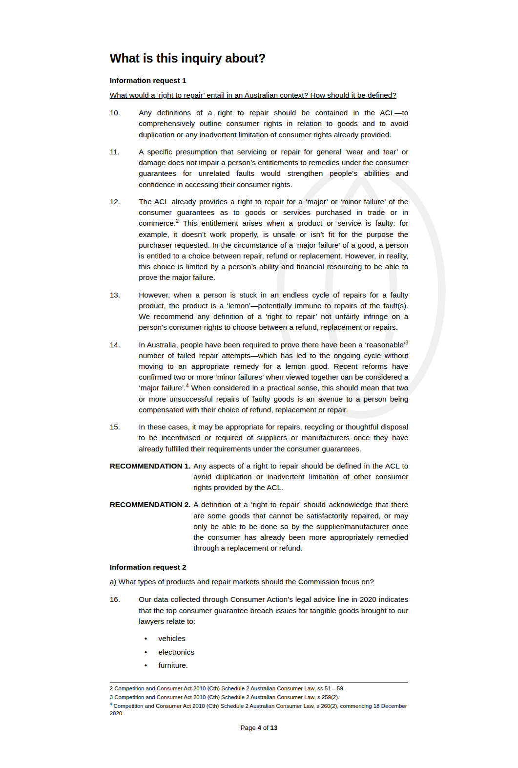What is this inquiry about?
Information request 1
What would a ‘right to repair’ entail in an Australian context? How should it be defined?
10. Any definitions of a right to repair should be contained in the ACL—to comprehensively outline consumer rights in relation to goods and to avoid duplication or any inadvertent limitation of consumer rights already provided.
11. A specific presumption that servicing or repair for general ‘wear and tear’ or damage does not impair a person’s entitlements to remedies under the consumer guarantees for unrelated faults would strengthen people’s abilities and confidence in accessing their consumer rights.
12. The ACL already provides a right to repair for a ‘major’ or ‘minor failure’ of the consumer guarantees as to goods or services purchased in trade or in commerce.2 This entitlement arises when a product or service is faulty: for example, it doesn’t work properly, is unsafe or isn’t fit for the purpose the purchaser requested. In the circumstance of a ‘major failure’ of a good, a person is entitled to a choice between repair, refund or replacement. However, in reality, this choice is limited by a person’s ability and financial resourcing to be able to prove the major failure.
13. However, when a person is stuck in an endless cycle of repairs for a faulty product, the product is a ‘lemon’—potentially immune to repairs of the fault(s). We recommend any definition of a ‘right to repair’ not unfairly infringe on a person’s consumer rights to choose between a refund, replacement or repairs.
14. In Australia, people have been required to prove there have been a ‘reasonable’3 number of failed repair attempts—which has led to the ongoing cycle without moving to an appropriate remedy for a lemon good. Recent reforms have confirmed two or more ‘minor failures’ when viewed together can be considered a ‘major failure’.4 When considered in a practical sense, this should mean that two or more unsuccessful repairs of faulty goods is an avenue to a person being compensated with their choice of refund, replacement or repair.
15. In these cases, it may be appropriate for repairs, recycling or thoughtful disposal to be incentivised or required of suppliers or manufacturers once they have already fulfilled their requirements under the consumer guarantees.
RECOMMENDATION 1. Any aspects of a right to repair should be defined in the ACL to avoid duplication or inadvertent limitation of other consumer rights provided by the ACL.
RECOMMENDATION 2. A definition of a ‘right to repair’ should acknowledge that there are some goods that cannot be satisfactorily repaired, or may only be able to be done so by the supplier/manufacturer once the consumer has already been more appropriately remedied through a replacement or refund.
Information request 2
a) What types of products and repair markets should the Commission focus on?
16. Our data collected through Consumer Action’s legal advice line in 2020 indicates that the top consumer guarantee breach issues for tangible goods brought to our lawyers relate to:
vehicles
electronics
furniture.
2 Competition and Consumer Act 2010 (Cth) Schedule 2 Australian Consumer Law, ss 51 – 59.
3 Competition and Consumer Act 2010 (Cth) Schedule 2 Australian Consumer Law, s 259(2).
4 Competition and Consumer Act 2010 (Cth) Schedule 2 Australian Consumer Law, s 260(2), commencing 18 December 2020.
Page 4 of 13